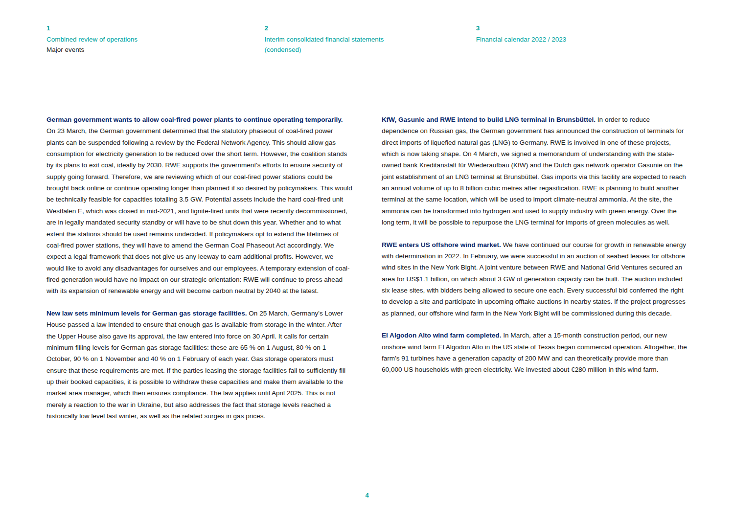1
Combined review of operations
Major events
2
Interim consolidated financial statements
(condensed)
3
Financial calendar 2022 / 2023
German government wants to allow coal-fired power plants to continue operating temporarily. On 23 March, the German government determined that the statutory phaseout of coal-fired power plants can be suspended following a review by the Federal Network Agency. This should allow gas consumption for electricity generation to be reduced over the short term. However, the coalition stands by its plans to exit coal, ideally by 2030. RWE supports the government's efforts to ensure security of supply going forward. Therefore, we are reviewing which of our coal-fired power stations could be brought back online or continue operating longer than planned if so desired by policymakers. This would be technically feasible for capacities totalling 3.5 GW. Potential assets include the hard coal-fired unit Westfalen E, which was closed in mid-2021, and lignite-fired units that were recently decommissioned, are in legally mandated security standby or will have to be shut down this year. Whether and to what extent the stations should be used remains undecided. If policymakers opt to extend the lifetimes of coal-fired power stations, they will have to amend the German Coal Phaseout Act accordingly. We expect a legal framework that does not give us any leeway to earn additional profits. However, we would like to avoid any disadvantages for ourselves and our employees. A temporary extension of coal-fired generation would have no impact on our strategic orientation: RWE will continue to press ahead with its expansion of renewable energy and will become carbon neutral by 2040 at the latest.
New law sets minimum levels for German gas storage facilities. On 25 March, Germany's Lower House passed a law intended to ensure that enough gas is available from storage in the winter. After the Upper House also gave its approval, the law entered into force on 30 April. It calls for certain minimum filling levels for German gas storage facilities: these are 65 % on 1 August, 80 % on 1 October, 90 % on 1 November and 40 % on 1 February of each year. Gas storage operators must ensure that these requirements are met. If the parties leasing the storage facilities fail to sufficiently fill up their booked capacities, it is possible to withdraw these capacities and make them available to the market area manager, which then ensures compliance. The law applies until April 2025. This is not merely a reaction to the war in Ukraine, but also addresses the fact that storage levels reached a historically low level last winter, as well as the related surges in gas prices.
KfW, Gasunie and RWE intend to build LNG terminal in Brunsbüttel. In order to reduce dependence on Russian gas, the German government has announced the construction of terminals for direct imports of liquefied natural gas (LNG) to Germany. RWE is involved in one of these projects, which is now taking shape. On 4 March, we signed a memorandum of understanding with the state-owned bank Kreditanstalt für Wiederaufbau (KfW) and the Dutch gas network operator Gasunie on the joint establishment of an LNG terminal at Brunsbüttel. Gas imports via this facility are expected to reach an annual volume of up to 8 billion cubic metres after regasification. RWE is planning to build another terminal at the same location, which will be used to import climate-neutral ammonia. At the site, the ammonia can be transformed into hydrogen and used to supply industry with green energy. Over the long term, it will be possible to repurpose the LNG terminal for imports of green molecules as well.
RWE enters US offshore wind market. We have continued our course for growth in renewable energy with determination in 2022. In February, we were successful in an auction of seabed leases for offshore wind sites in the New York Bight. A joint venture between RWE and National Grid Ventures secured an area for US$1.1 billion, on which about 3 GW of generation capacity can be built. The auction included six lease sites, with bidders being allowed to secure one each. Every successful bid conferred the right to develop a site and participate in upcoming offtake auctions in nearby states. If the project progresses as planned, our offshore wind farm in the New York Bight will be commissioned during this decade.
El Algodon Alto wind farm completed. In March, after a 15-month construction period, our new onshore wind farm El Algodon Alto in the US state of Texas began commercial operation. Altogether, the farm's 91 turbines have a generation capacity of 200 MW and can theoretically provide more than 60,000 US households with green electricity. We invested about €280 million in this wind farm.
4